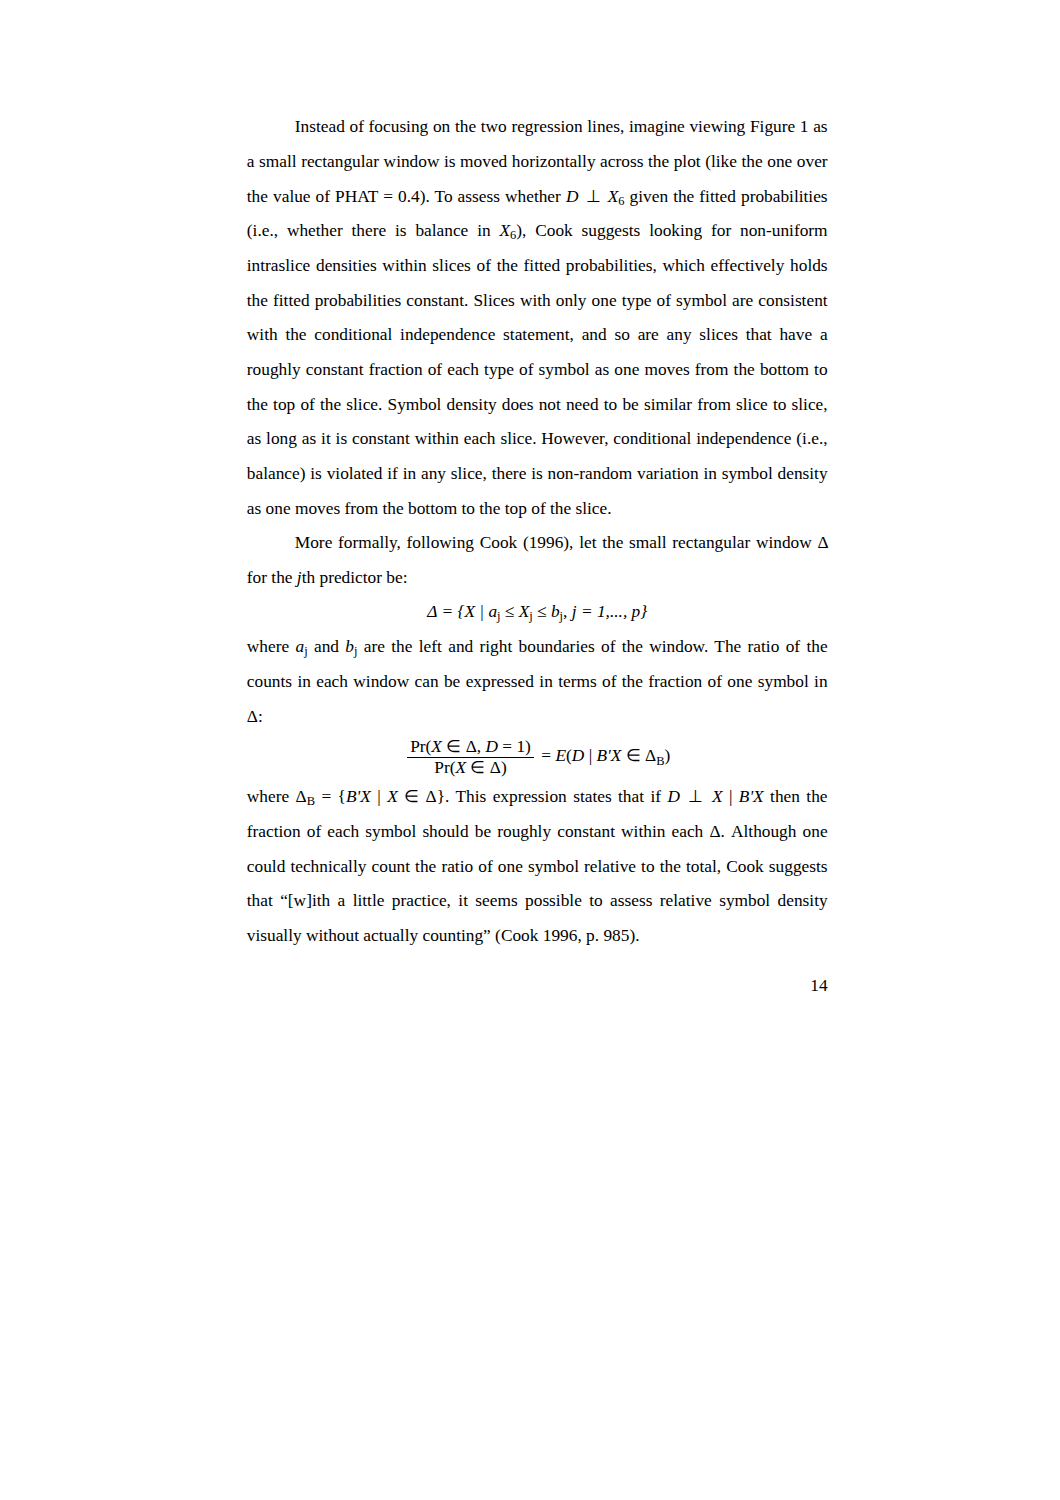Instead of focusing on the two regression lines, imagine viewing Figure 1 as a small rectangular window is moved horizontally across the plot (like the one over the value of PHAT = 0.4). To assess whether D ⊥ X6 given the fitted probabilities (i.e., whether there is balance in X6), Cook suggests looking for non-uniform intraslice densities within slices of the fitted probabilities, which effectively holds the fitted probabilities constant. Slices with only one type of symbol are consistent with the conditional independence statement, and so are any slices that have a roughly constant fraction of each type of symbol as one moves from the bottom to the top of the slice. Symbol density does not need to be similar from slice to slice, as long as it is constant within each slice. However, conditional independence (i.e., balance) is violated if in any slice, there is non-random variation in symbol density as one moves from the bottom to the top of the slice.
More formally, following Cook (1996), let the small rectangular window Δ for the jth predictor be:
Δ = {X | aj ≤ Xj ≤ bj, j = 1,..., p}
where aj and bj are the left and right boundaries of the window. The ratio of the counts in each window can be expressed in terms of the fraction of one symbol in Δ:
Pr(X ∈ Δ, D = 1) Pr(X ∈ Δ) = E(D | B'X ∈ ΔB)
where ΔB = {B'X | X ∈ Δ}. This expression states that if D ⊥ X | B'X then the fraction of each symbol should be roughly constant within each Δ. Although one could technically count the ratio of one symbol relative to the total, Cook suggests that “[w]ith a little practice, it seems possible to assess relative symbol density visually without actually counting” (Cook 1996, p. 985).
14